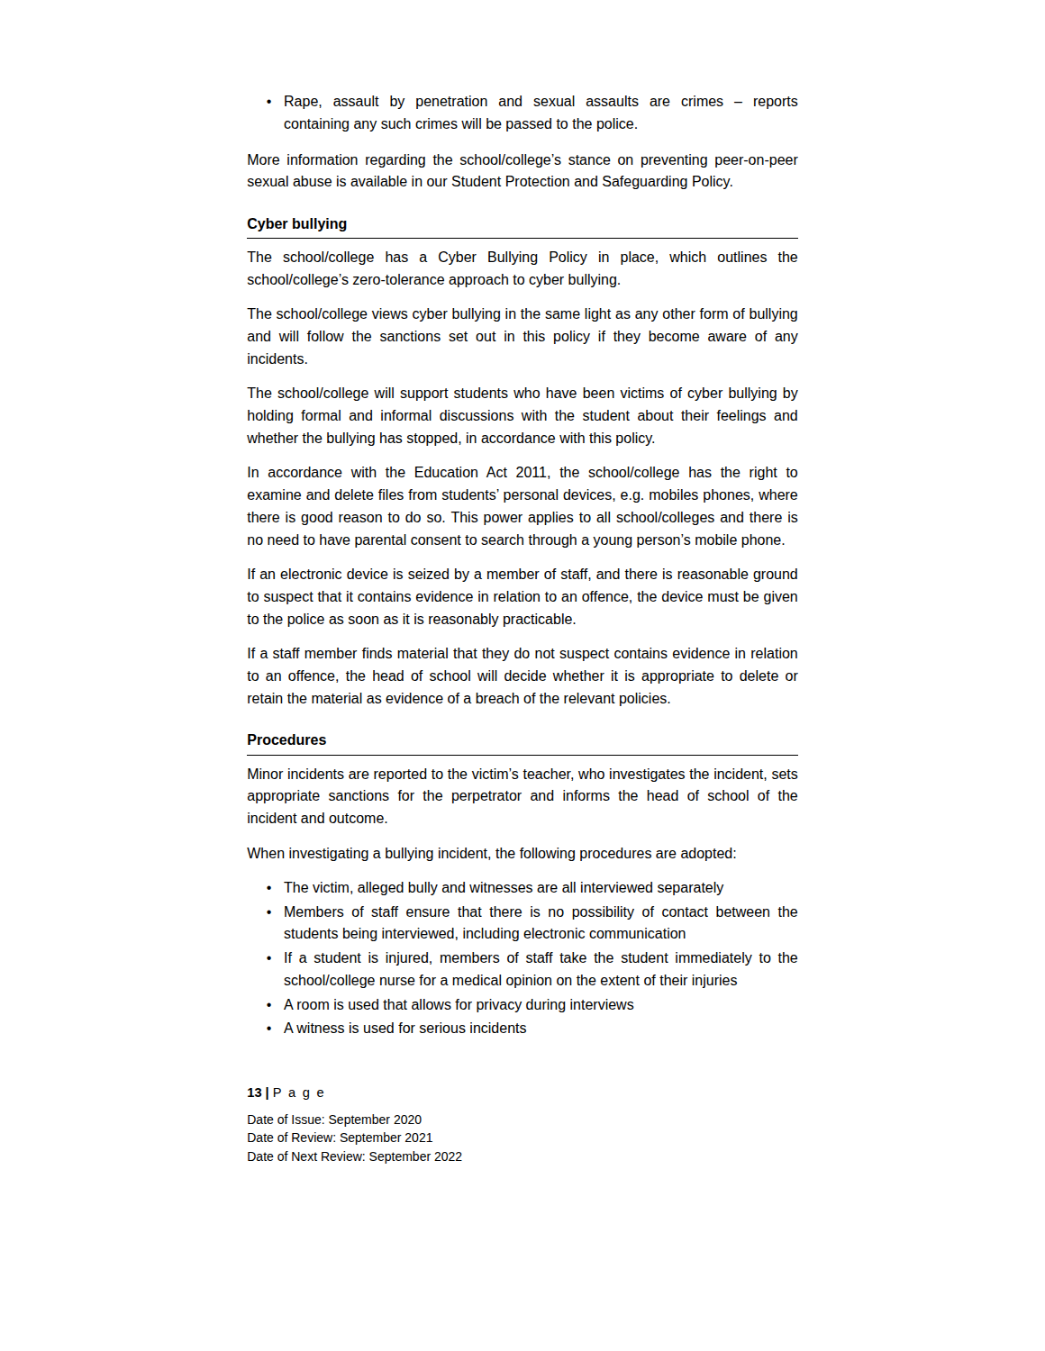Rape, assault by penetration and sexual assaults are crimes – reports containing any such crimes will be passed to the police.
More information regarding the school/college’s stance on preventing peer-on-peer sexual abuse is available in our Student Protection and Safeguarding Policy.
Cyber bullying
The school/college has a Cyber Bullying Policy in place, which outlines the school/college’s zero-tolerance approach to cyber bullying.
The school/college views cyber bullying in the same light as any other form of bullying and will follow the sanctions set out in this policy if they become aware of any incidents.
The school/college will support students who have been victims of cyber bullying by holding formal and informal discussions with the student about their feelings and whether the bullying has stopped, in accordance with this policy.
In accordance with the Education Act 2011, the school/college has the right to examine and delete files from students’ personal devices, e.g. mobiles phones, where there is good reason to do so. This power applies to all school/colleges and there is no need to have parental consent to search through a young person’s mobile phone.
If an electronic device is seized by a member of staff, and there is reasonable ground to suspect that it contains evidence in relation to an offence, the device must be given to the police as soon as it is reasonably practicable.
If a staff member finds material that they do not suspect contains evidence in relation to an offence, the head of school will decide whether it is appropriate to delete or retain the material as evidence of a breach of the relevant policies.
Procedures
Minor incidents are reported to the victim’s teacher, who investigates the incident, sets appropriate sanctions for the perpetrator and informs the head of school of the incident and outcome.
When investigating a bullying incident, the following procedures are adopted:
The victim, alleged bully and witnesses are all interviewed separately
Members of staff ensure that there is no possibility of contact between the students being interviewed, including electronic communication
If a student is injured, members of staff take the student immediately to the school/college nurse for a medical opinion on the extent of their injuries
A room is used that allows for privacy during interviews
A witness is used for serious incidents
13 | P a g e
Date of Issue: September 2020
Date of Review: September 2021
Date of Next Review: September 2022